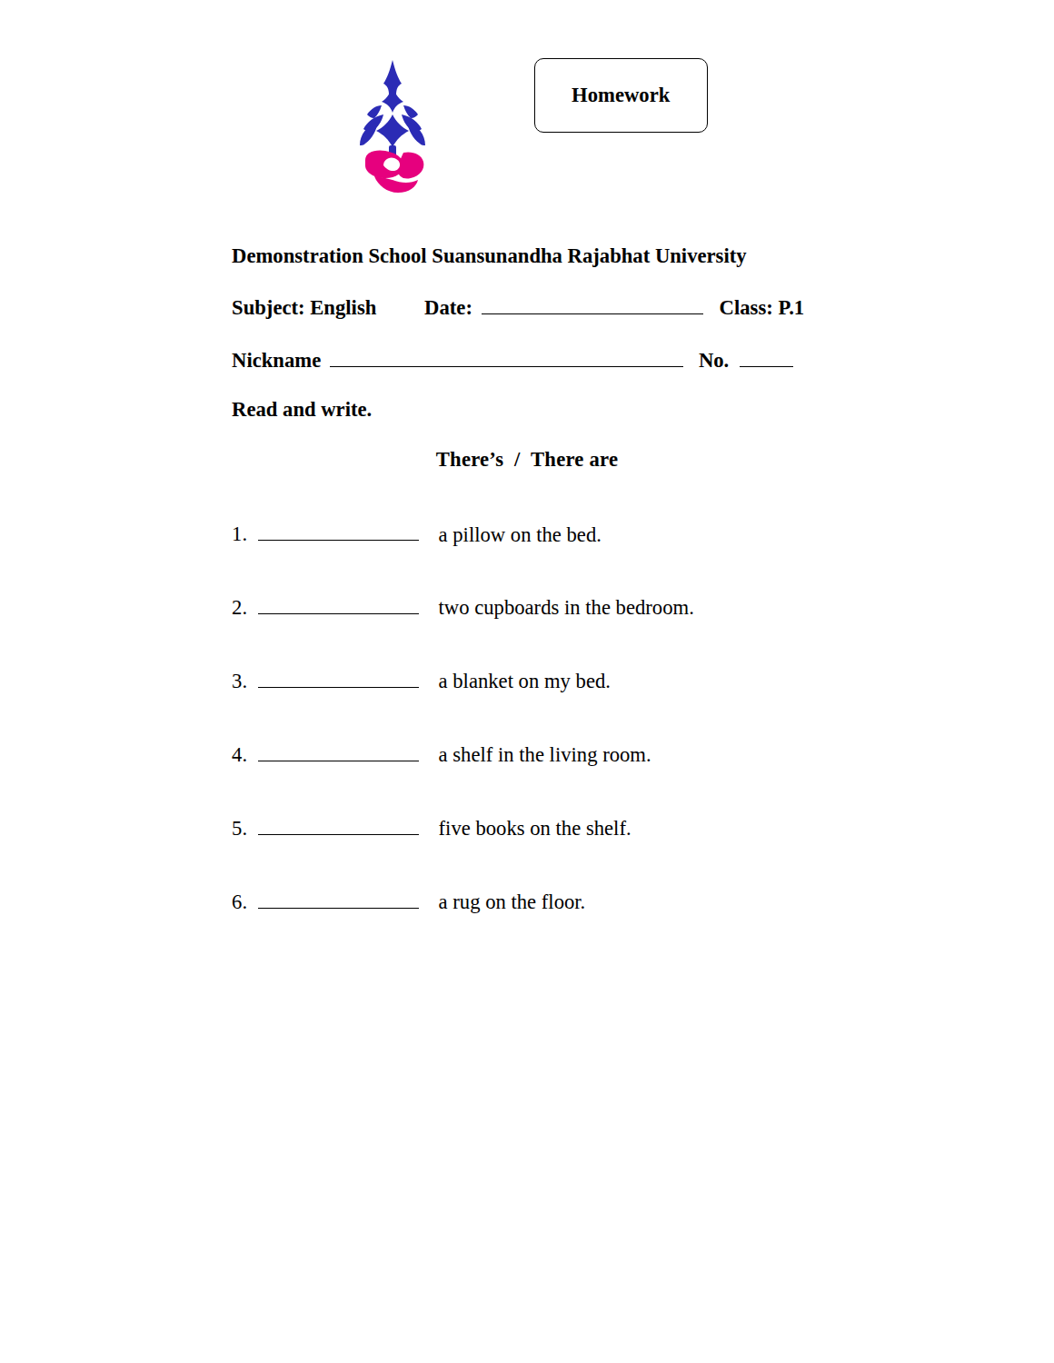Homework
Demonstration School Suansunandha Rajabhat University
Subject: English Date: Class: P.1
Nickname No.
Read and write.
There’s / There are
1. a pillow on the bed.
2. two cupboards in the bedroom.
3. a blanket on my bed.
4. a shelf in the living room.
5. five books on the shelf.
6. a rug on the floor.